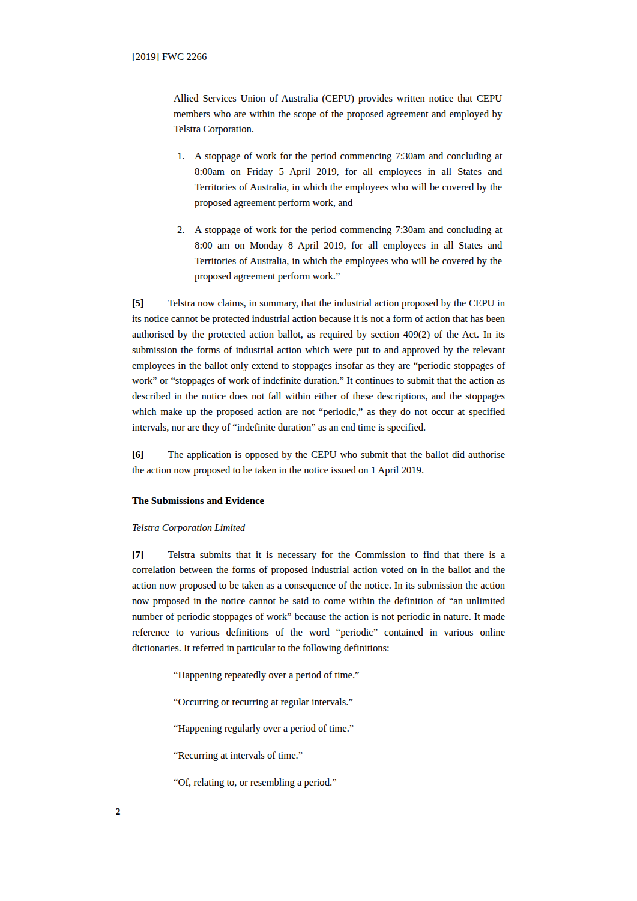[2019] FWC 2266
Allied Services Union of Australia (CEPU) provides written notice that CEPU members who are within the scope of the proposed agreement and employed by Telstra Corporation.
1. A stoppage of work for the period commencing 7:30am and concluding at 8:00am on Friday 5 April 2019, for all employees in all States and Territories of Australia, in which the employees who will be covered by the proposed agreement perform work, and
2. A stoppage of work for the period commencing 7:30am and concluding at 8:00 am on Monday 8 April 2019, for all employees in all States and Territories of Australia, in which the employees who will be covered by the proposed agreement perform work.”
[5] Telstra now claims, in summary, that the industrial action proposed by the CEPU in its notice cannot be protected industrial action because it is not a form of action that has been authorised by the protected action ballot, as required by section 409(2) of the Act. In its submission the forms of industrial action which were put to and approved by the relevant employees in the ballot only extend to stoppages insofar as they are “periodic stoppages of work” or “stoppages of work of indefinite duration.” It continues to submit that the action as described in the notice does not fall within either of these descriptions, and the stoppages which make up the proposed action are not “periodic,” as they do not occur at specified intervals, nor are they of “indefinite duration” as an end time is specified.
[6] The application is opposed by the CEPU who submit that the ballot did authorise the action now proposed to be taken in the notice issued on 1 April 2019.
The Submissions and Evidence
Telstra Corporation Limited
[7] Telstra submits that it is necessary for the Commission to find that there is a correlation between the forms of proposed industrial action voted on in the ballot and the action now proposed to be taken as a consequence of the notice. In its submission the action now proposed in the notice cannot be said to come within the definition of “an unlimited number of periodic stoppages of work” because the action is not periodic in nature. It made reference to various definitions of the word “periodic” contained in various online dictionaries. It referred in particular to the following definitions:
“Happening repeatedly over a period of time.”
“Occurring or recurring at regular intervals.”
“Happening regularly over a period of time.”
“Recurring at intervals of time.”
“Of, relating to, or resembling a period.”
2